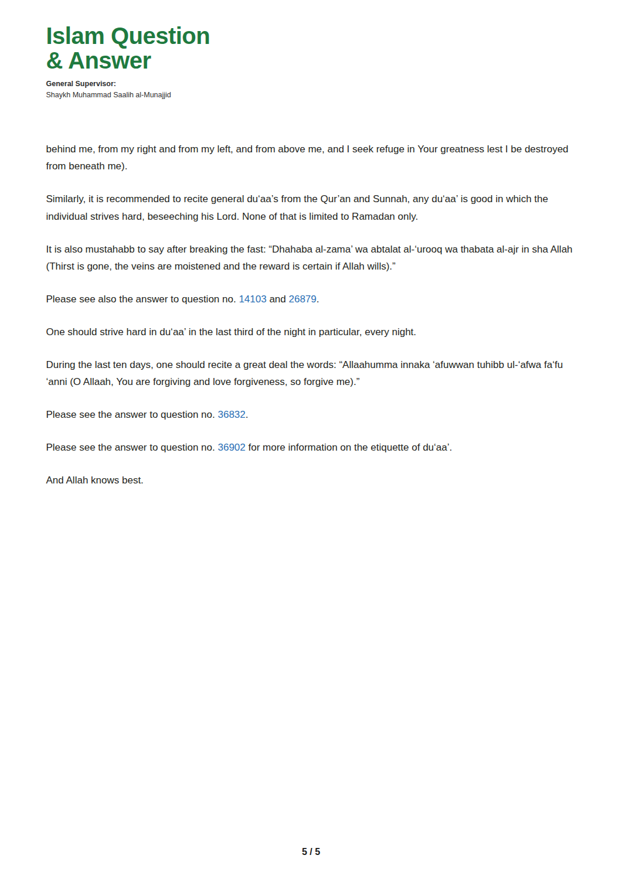Islam Question& Answer
General Supervisor: Shaykh Muhammad Saalih al-Munajjid
behind me, from my right and from my left, and from above me, and I seek refuge in Your greatness lest I be destroyed from beneath me).
Similarly, it is recommended to recite general du‘aa’s from the Qur’an and Sunnah, any du‘aa’ is good in which the individual strives hard, beseeching his Lord. None of that is limited to Ramadan only.
It is also mustahabb to say after breaking the fast: “Dhahaba al-zama’ wa abtalat al-‘urooq wa thabata al-ajr in sha Allah (Thirst is gone, the veins are moistened and the reward is certain if Allah wills).”
Please see also the answer to question no. 14103 and 26879.
One should strive hard in du‘aa’ in the last third of the night in particular, every night.
During the last ten days, one should recite a great deal the words: “Allaahumma innaka ‘afuwwan tuhibb ul-‘afwa fa‘fu ‘anni (O Allaah, You are forgiving and love forgiveness, so forgive me).”
Please see the answer to question no. 36832.
Please see the answer to question no. 36902 for more information on the etiquette of du‘aa’.
And Allah knows best.
5 / 5